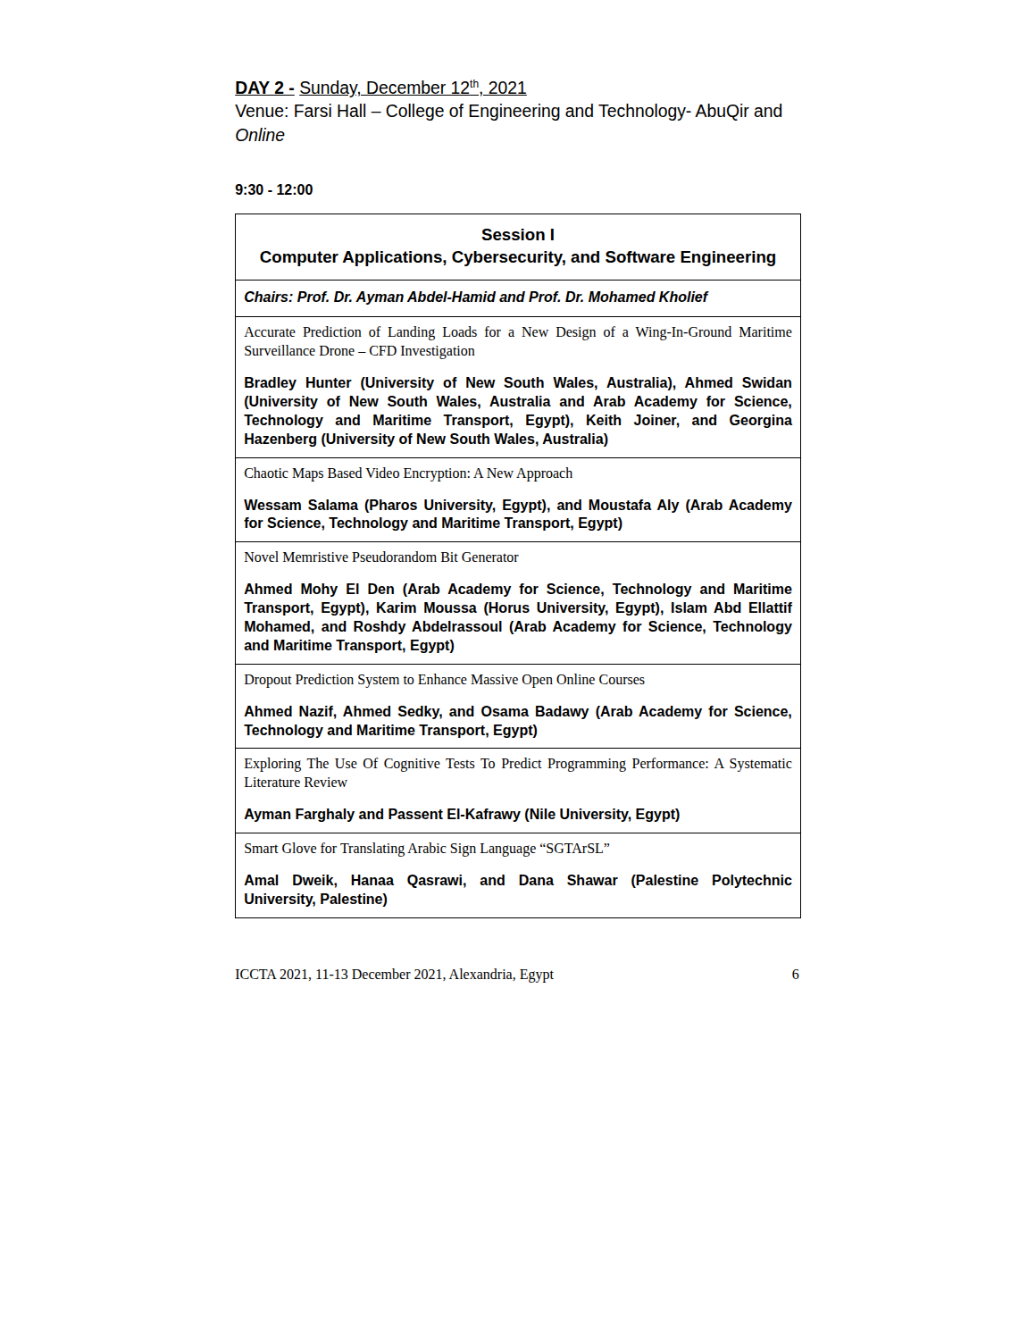DAY 2 - Sunday, December 12th, 2021 Venue: Farsi Hall – College of Engineering and Technology- AbuQir and Online
9:30 - 12:00
| Session I Computer Applications, Cybersecurity, and Software Engineering |
| Chairs: Prof. Dr. Ayman Abdel-Hamid and Prof. Dr. Mohamed Kholief |
| Accurate Prediction of Landing Loads for a New Design of a Wing-In-Ground Maritime Surveillance Drone – CFD Investigation Bradley Hunter (University of New South Wales, Australia), Ahmed Swidan (University of New South Wales, Australia and Arab Academy for Science, Technology and Maritime Transport, Egypt), Keith Joiner, and Georgina Hazenberg (University of New South Wales, Australia) |
| Chaotic Maps Based Video Encryption: A New Approach Wessam Salama (Pharos University, Egypt), and Moustafa Aly (Arab Academy for Science, Technology and Maritime Transport, Egypt) |
| Novel Memristive Pseudorandom Bit Generator Ahmed Mohy El Den (Arab Academy for Science, Technology and Maritime Transport, Egypt), Karim Moussa (Horus University, Egypt), Islam Abd Ellattif Mohamed, and Roshdy Abdelrassoul (Arab Academy for Science, Technology and Maritime Transport, Egypt) |
| Dropout Prediction System to Enhance Massive Open Online Courses Ahmed Nazif, Ahmed Sedky, and Osama Badawy (Arab Academy for Science, Technology and Maritime Transport, Egypt) |
| Exploring The Use Of Cognitive Tests To Predict Programming Performance: A Systematic Literature Review Ayman Farghaly and Passent El-Kafrawy (Nile University, Egypt) |
| Smart Glove for Translating Arabic Sign Language “SGTArSL” Amal Dweik, Hanaa Qasrawi, and Dana Shawar (Palestine Polytechnic University, Palestine) |
ICCTA 2021, 11-13 December 2021, Alexandria, Egypt 6